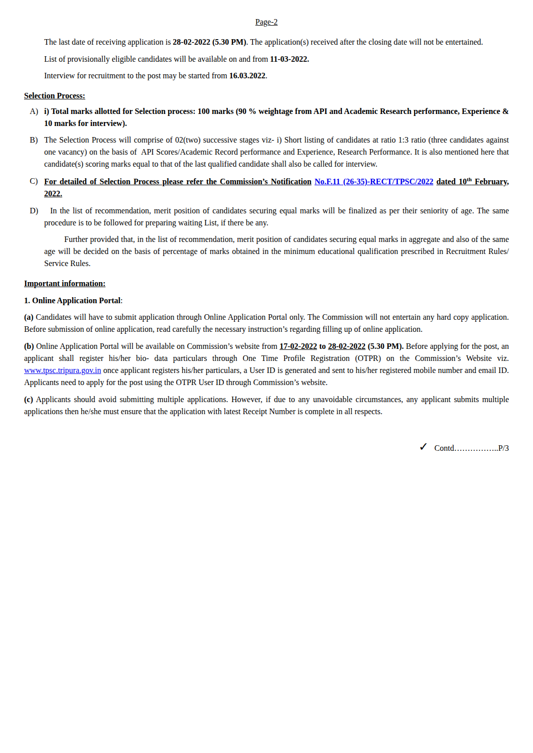Page-2
The last date of receiving application is 28-02-2022 (5.30 PM). The application(s) received after the closing date will not be entertained.
List of provisionally eligible candidates will be available on and from 11-03-2022.
Interview for recruitment to the post may be started from 16.03.2022.
Selection Process:
A) i) Total marks allotted for Selection process: 100 marks (90 % weightage from API and Academic Research performance, Experience & 10 marks for interview).
B) The Selection Process will comprise of 02(two) successive stages viz- i) Short listing of candidates at ratio 1:3 ratio (three candidates against one vacancy) on the basis of API Scores/Academic Record performance and Experience, Research Performance. It is also mentioned here that candidate(s) scoring marks equal to that of the last qualified candidate shall also be called for interview.
C) For detailed of Selection Process please refer the Commission’s Notification No.F.11 (26-35)-RECT/TPSC/2022 dated 10th February, 2022.
D) In the list of recommendation, merit position of candidates securing equal marks will be finalized as per their seniority of age. The same procedure is to be followed for preparing waiting List, if there be any.
Further provided that, in the list of recommendation, merit position of candidates securing equal marks in aggregate and also of the same age will be decided on the basis of percentage of marks obtained in the minimum educational qualification prescribed in Recruitment Rules/ Service Rules.
Important information:
1. Online Application Portal:
(a) Candidates will have to submit application through Online Application Portal only. The Commission will not entertain any hard copy application. Before submission of online application, read carefully the necessary instruction’s regarding filling up of online application.
(b) Online Application Portal will be available on Commission’s website from 17-02-2022 to 28-02-2022 (5.30 PM). Before applying for the post, an applicant shall register his/her bio- data particulars through One Time Profile Registration (OTPR) on the Commission’s Website viz. www.tpsc.tripura.gov.in once applicant registers his/her particulars, a User ID is generated and sent to his/her registered mobile number and email ID. Applicants need to apply for the post using the OTPR User ID through Commission’s website.
(c) Applicants should avoid submitting multiple applications. However, if due to any unavoidable circumstances, any applicant submits multiple applications then he/she must ensure that the application with latest Receipt Number is complete in all respects.
✓Contd……………..P/3